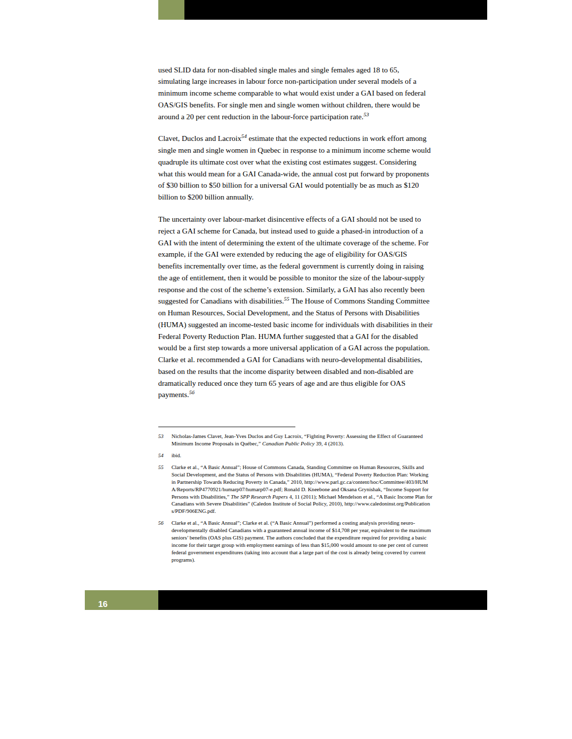used SLID data for non-disabled single males and single females aged 18 to 65, simulating large increases in labour force non-participation under several models of a minimum income scheme comparable to what would exist under a GAI based on federal OAS/GIS benefits. For single men and single women without children, there would be around a 20 per cent reduction in the labour-force participation rate.53
Clavet, Duclos and Lacroix54 estimate that the expected reductions in work effort among single men and single women in Quebec in response to a minimum income scheme would quadruple its ultimate cost over what the existing cost estimates suggest. Considering what this would mean for a GAI Canada-wide, the annual cost put forward by proponents of $30 billion to $50 billion for a universal GAI would potentially be as much as $120 billion to $200 billion annually.
The uncertainty over labour-market disincentive effects of a GAI should not be used to reject a GAI scheme for Canada, but instead used to guide a phased-in introduction of a GAI with the intent of determining the extent of the ultimate coverage of the scheme. For example, if the GAI were extended by reducing the age of eligibility for OAS/GIS benefits incrementally over time, as the federal government is currently doing in raising the age of entitlement, then it would be possible to monitor the size of the labour-supply response and the cost of the scheme’s extension. Similarly, a GAI has also recently been suggested for Canadians with disabilities.55 The House of Commons Standing Committee on Human Resources, Social Development, and the Status of Persons with Disabilities (HUMA) suggested an income-tested basic income for individuals with disabilities in their Federal Poverty Reduction Plan. HUMA further suggested that a GAI for the disabled would be a first step towards a more universal application of a GAI across the population. Clarke et al. recommended a GAI for Canadians with neuro-developmental disabilities, based on the results that the income disparity between disabled and non-disabled are dramatically reduced once they turn 65 years of age and are thus eligible for OAS payments.56
53
Nicholas-James Clavet, Jean-Yves Duclos and Guy Lacroix, “Fighting Poverty: Assessing the Effect of Guaranteed Minimum Income Proposals in Québec,” Canadian Public Policy 39, 4 (2013).
54
ibid.
55
Clarke et al., “A Basic Annual”; House of Commons Canada, Standing Committee on Human Resources, Skills and Social Development, and the Status of Persons with Disabilities (HUMA), “Federal Poverty Reduction Plan: Working in Partnership Towards Reducing Poverty in Canada,” 2010, http://www.parl.gc.ca/content/hoc/Committee/403/HUMA/Reports/RP4770921/humarp07/humarp07-e.pdf; Ronald D. Kneebone and Oksana Grynishak, “Income Support for Persons with Disabilities,” The SPP Research Papers 4, 11 (2011); Michael Mendelson et al., “A Basic Income Plan for Canadians with Severe Disabilities” (Caledon Institute of Social Policy, 2010), http://www.caledoninst.org/Publications/PDF/906ENG.pdf.
56
Clarke et al., “A Basic Annual”; Clarke et al. (“A Basic Annual”) performed a costing analysis providing neuro-developmentally disabled Canadians with a guaranteed annual income of $14,708 per year, equivalent to the maximum seniors’ benefits (OAS plus GIS) payment. The authors concluded that the expenditure required for providing a basic income for their target group with employment earnings of less than $15,000 would amount to one per cent of current federal government expenditures (taking into account that a large part of the cost is already being covered by current programs).
16